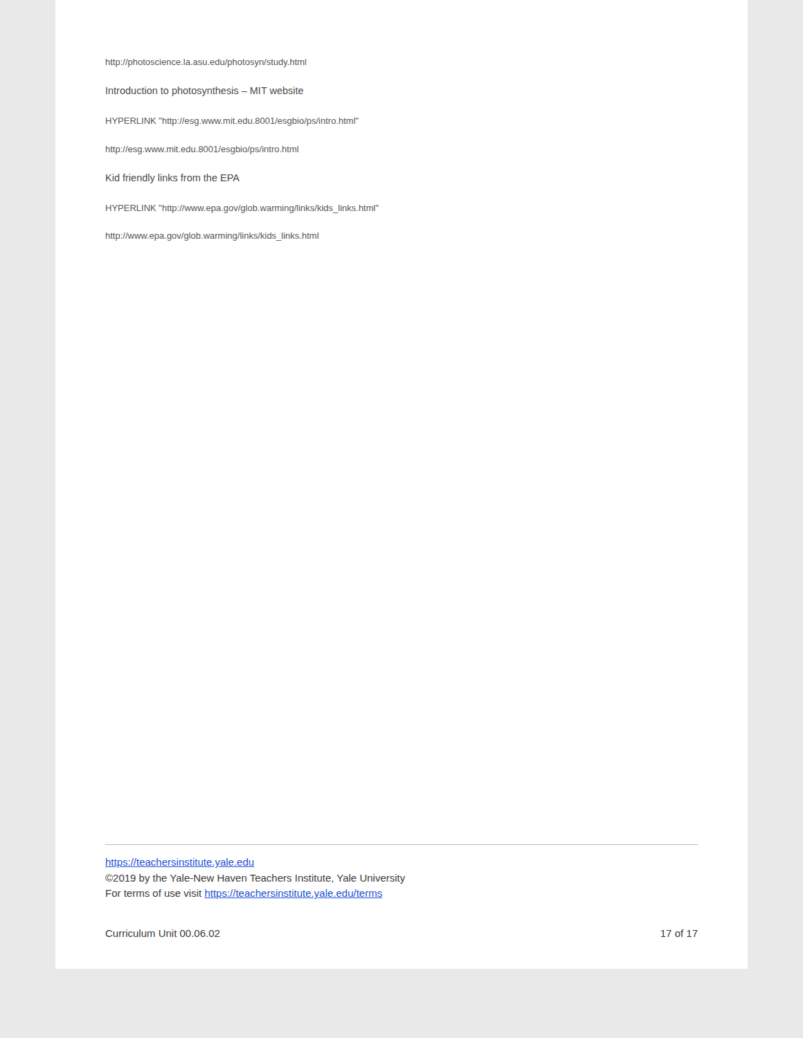http://photoscience.la.asu.edu/photosyn/study.html
Introduction to photosynthesis – MIT website
HYPERLINK "http://esg.www.mit.edu.8001/esgbio/ps/intro.html"
http://esg.www.mit.edu.8001/esgbio/ps/intro.html
Kid friendly links from the EPA
HYPERLINK "http://www.epa.gov/glob.warming/links/kids_links.html"
http://www.epa.gov/glob.warming/links/kids_links.html
https://teachersinstitute.yale.edu
©2019 by the Yale-New Haven Teachers Institute, Yale University
For terms of use visit https://teachersinstitute.yale.edu/terms
Curriculum Unit 00.06.02 17 of 17